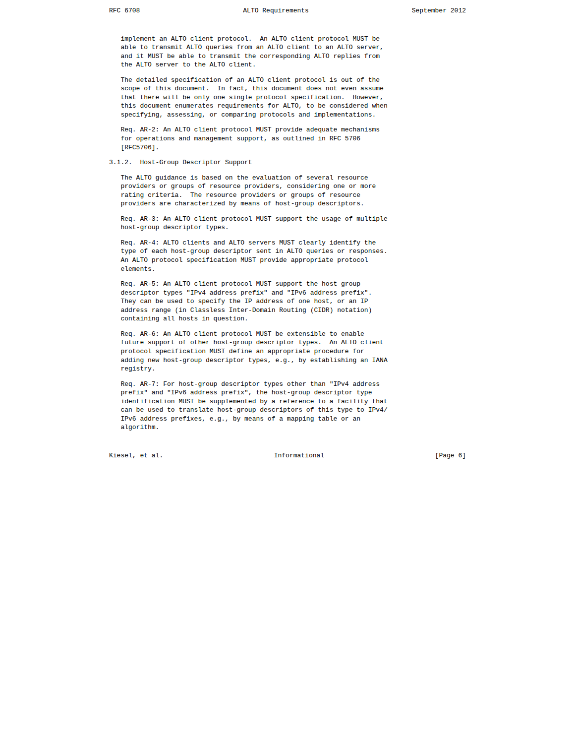RFC 6708 ALTO Requirements September 2012
implement an ALTO client protocol. An ALTO client protocol MUST be able to transmit ALTO queries from an ALTO client to an ALTO server, and it MUST be able to transmit the corresponding ALTO replies from the ALTO server to the ALTO client.
The detailed specification of an ALTO client protocol is out of the scope of this document. In fact, this document does not even assume that there will be only one single protocol specification. However, this document enumerates requirements for ALTO, to be considered when specifying, assessing, or comparing protocols and implementations.
Req. AR-2: An ALTO client protocol MUST provide adequate mechanisms for operations and management support, as outlined in RFC 5706 [RFC5706].
3.1.2. Host-Group Descriptor Support
The ALTO guidance is based on the evaluation of several resource providers or groups of resource providers, considering one or more rating criteria. The resource providers or groups of resource providers are characterized by means of host-group descriptors.
Req. AR-3: An ALTO client protocol MUST support the usage of multiple host-group descriptor types.
Req. AR-4: ALTO clients and ALTO servers MUST clearly identify the type of each host-group descriptor sent in ALTO queries or responses. An ALTO protocol specification MUST provide appropriate protocol elements.
Req. AR-5: An ALTO client protocol MUST support the host group descriptor types "IPv4 address prefix" and "IPv6 address prefix". They can be used to specify the IP address of one host, or an IP address range (in Classless Inter-Domain Routing (CIDR) notation) containing all hosts in question.
Req. AR-6: An ALTO client protocol MUST be extensible to enable future support of other host-group descriptor types. An ALTO client protocol specification MUST define an appropriate procedure for adding new host-group descriptor types, e.g., by establishing an IANA registry.
Req. AR-7: For host-group descriptor types other than "IPv4 address prefix" and "IPv6 address prefix", the host-group descriptor type identification MUST be supplemented by a reference to a facility that can be used to translate host-group descriptors of this type to IPv4/ IPv6 address prefixes, e.g., by means of a mapping table or an algorithm.
Kiesel, et al. Informational [Page 6]